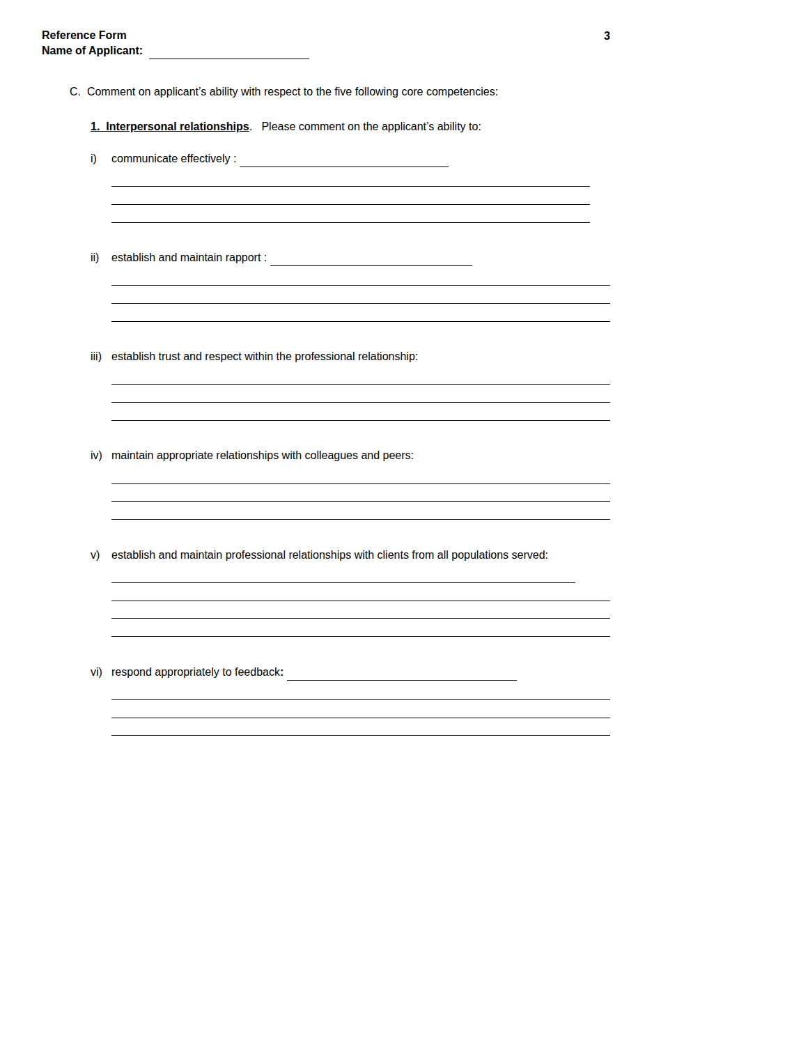Reference Form
Name of Applicant:
3
C. Comment on applicant’s ability with respect to the five following core competencies:
1. Interpersonal relationships. Please comment on the applicant’s ability to:
i)
communicate effectively :
ii)
establish and maintain rapport :
iii)
establish trust and respect within the professional relationship:
iv)
maintain appropriate relationships with colleagues and peers:
v)
establish and maintain professional relationships with clients from all populations served:
vi)
respond appropriately to feedback: